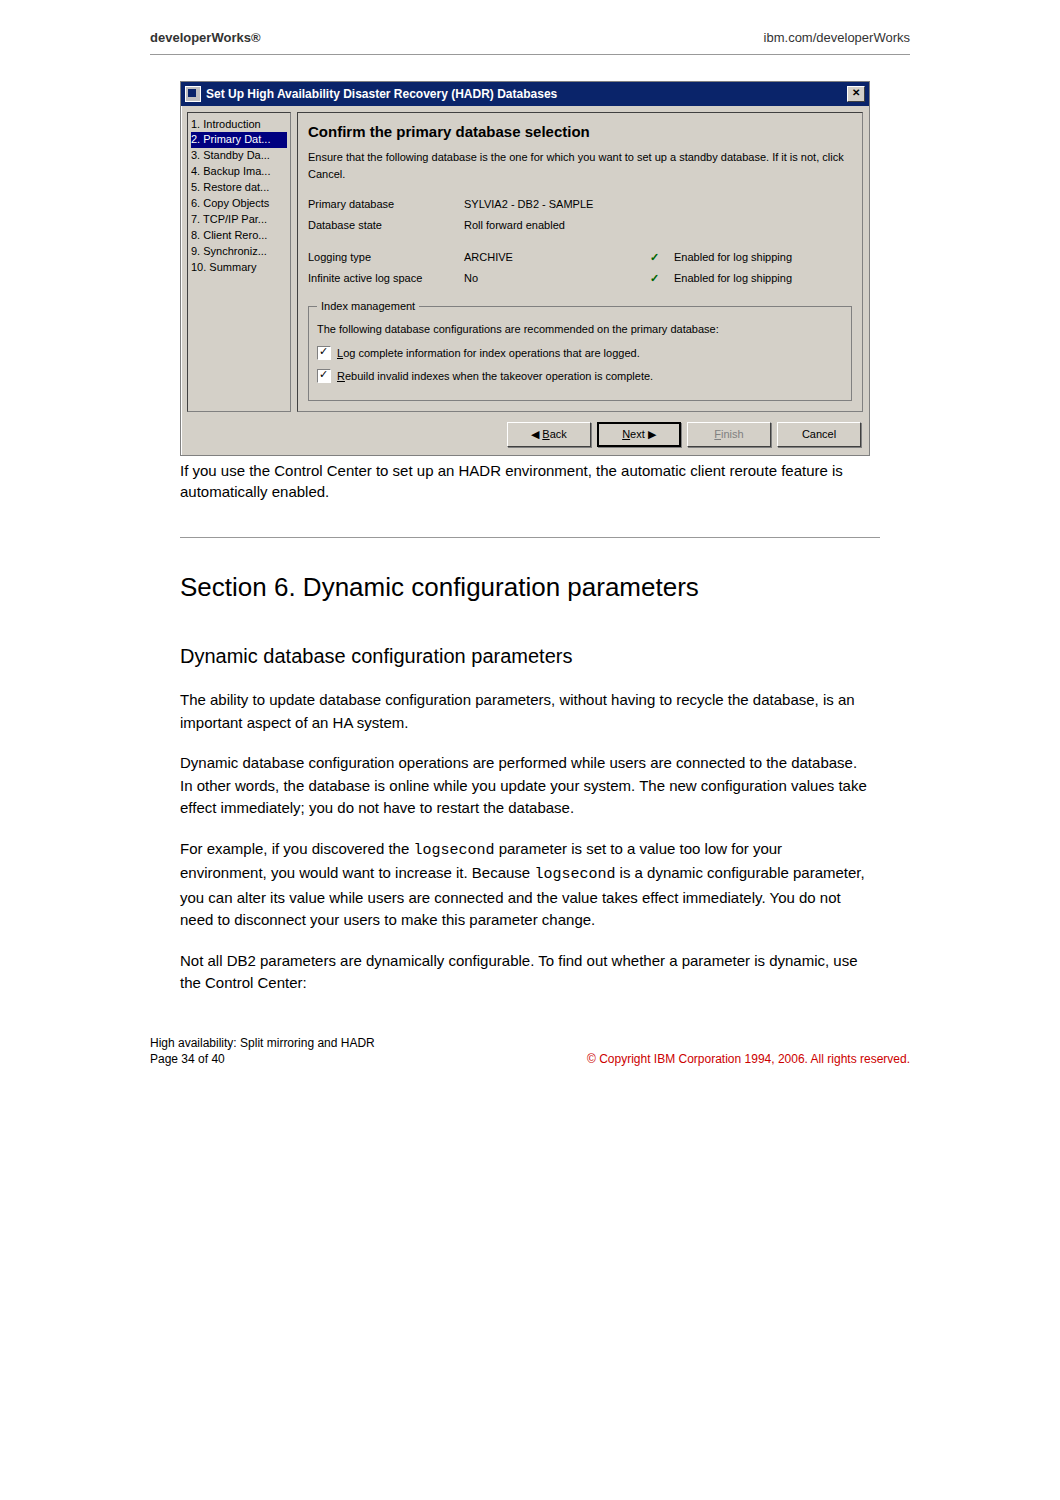developerWorks®
ibm.com/developerWorks
Set Up High Availability Disaster Recovery (HADR) Databases
✕
1. Introduction
2. Primary Dat...
3. Standby Da...
4. Backup Ima...
5. Restore dat...
6. Copy Objects
7. TCP/IP Par...
8. Client Rero...
9. Synchroniz...
10. Summary
Confirm the primary database selection
Ensure that the following database is the one for which you want to set up a standby database. If it is not, click Cancel.
| Primary database | SYLVIA2 - DB2 - SAMPLE | | |
| Database state | Roll forward enabled | | |
| Logging type | ARCHIVE | ✓ | Enabled for log shipping |
| Infinite active log space | No | ✓ | Enabled for log shipping |
Index management
The following database configurations are recommended on the primary database:
Log complete information for index operations that are logged.
Rebuild invalid indexes when the takeover operation is complete.
◀ Back
Next ▶
Finish
Cancel
If you use the Control Center to set up an HADR environment, the automatic client reroute feature is automatically enabled.
Section 6. Dynamic configuration parameters
Dynamic database configuration parameters
The ability to update database configuration parameters, without having to recycle the database, is an important aspect of an HA system.
Dynamic database configuration operations are performed while users are connected to the database. In other words, the database is online while you update your system. The new configuration values take effect immediately; you do not have to restart the database.
For example, if you discovered the logsecond parameter is set to a value too low for your environment, you would want to increase it. Because logsecond is a dynamic configurable parameter, you can alter its value while users are connected and the value takes effect immediately. You do not need to disconnect your users to make this parameter change.
Not all DB2 parameters are dynamically configurable. To find out whether a parameter is dynamic, use the Control Center:
High availability: Split mirroring and HADR
Page 34 of 40
© Copyright IBM Corporation 1994, 2006. All rights reserved.